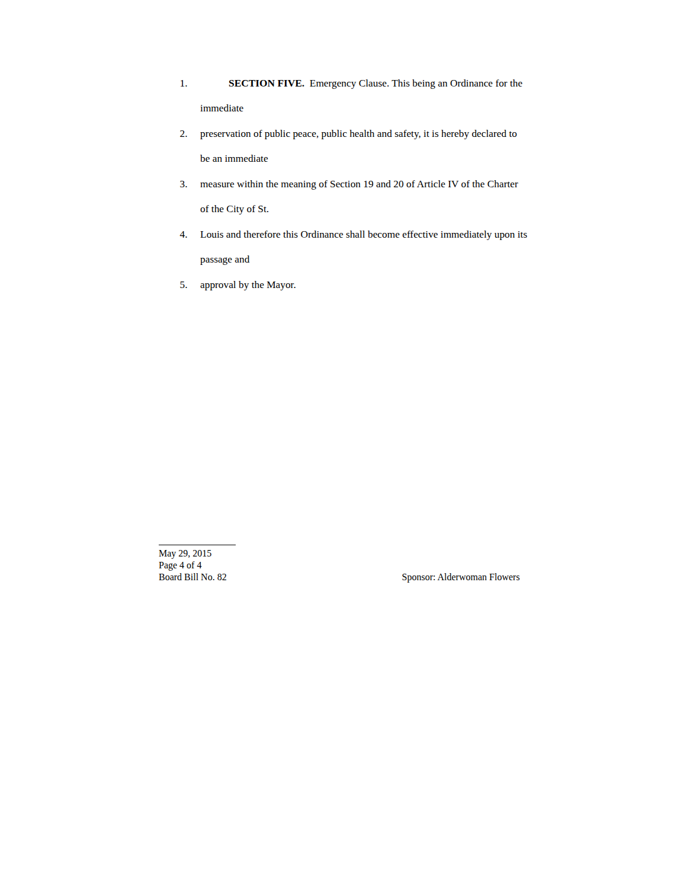SECTION FIVE. Emergency Clause. This being an Ordinance for the immediate
preservation of public peace, public health and safety, it is hereby declared to be an immediate
measure within the meaning of Section 19 and 20 of Article IV of the Charter of the City of St.
Louis and therefore this Ordinance shall become effective immediately upon its passage and
approval by the Mayor.
May 29, 2015
Page 4 of 4
Board Bill No. 82 Sponsor: Alderwoman Flowers